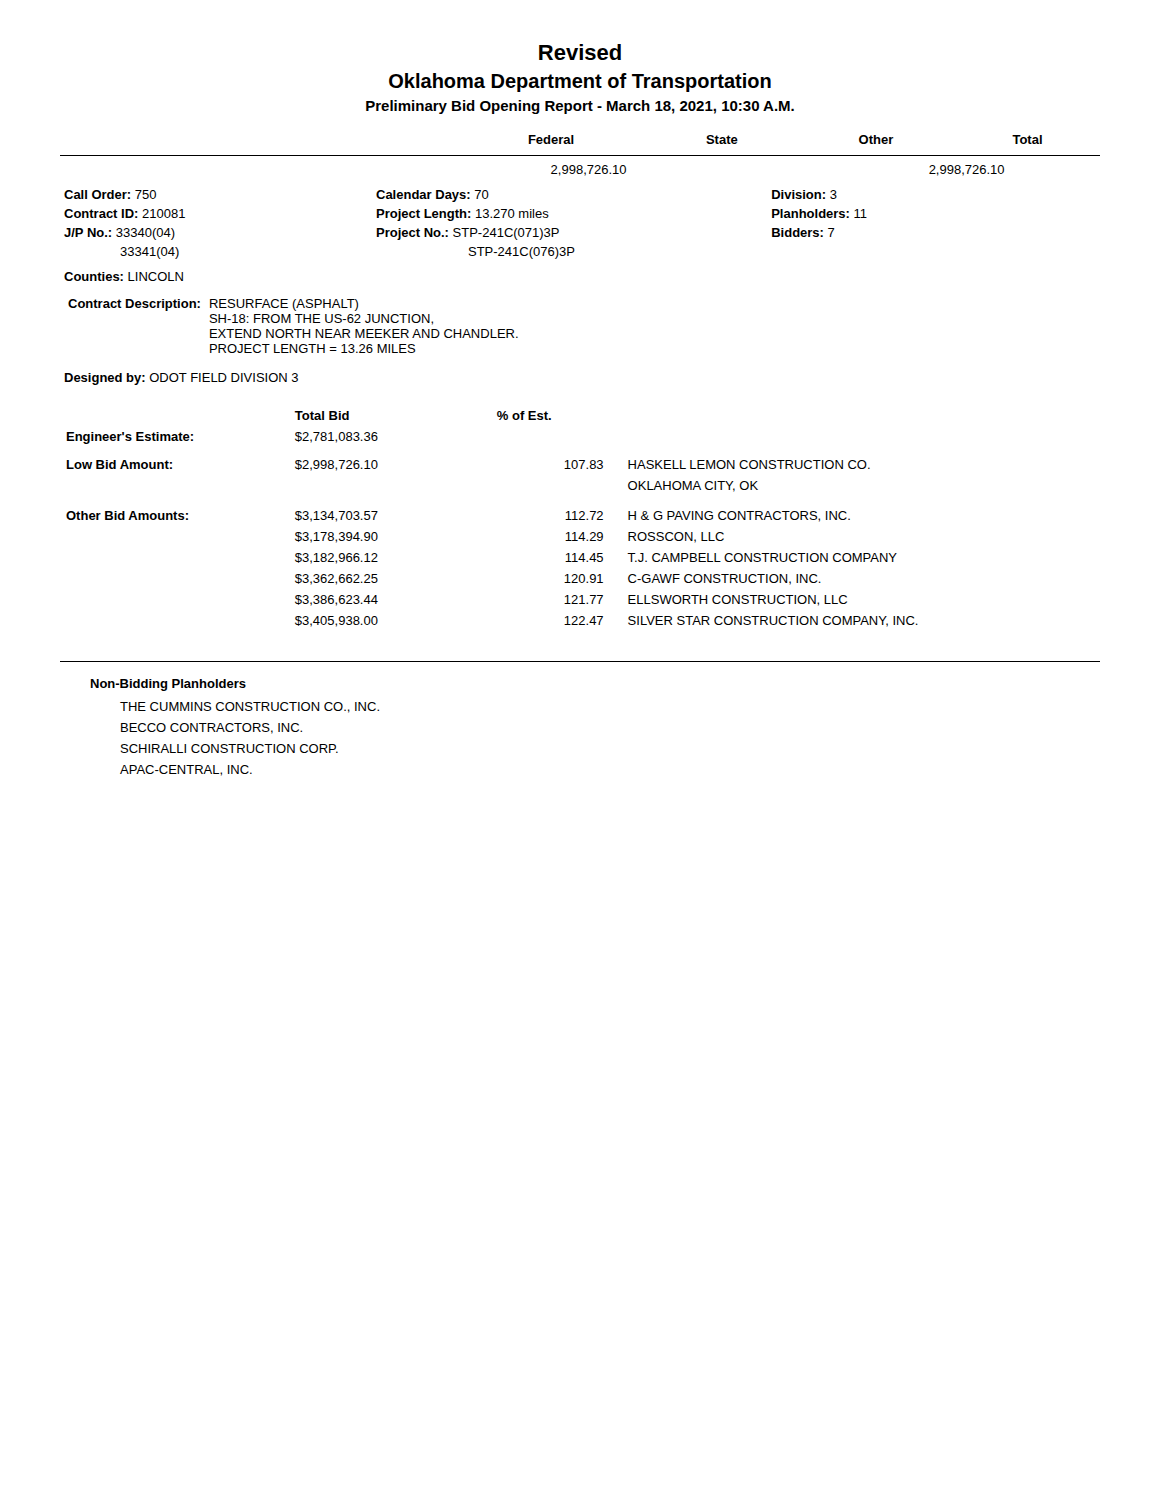Revised
Oklahoma Department of Transportation
Preliminary Bid Opening Report - March 18, 2021, 10:30 A.M.
| | Federal | State | Other | Total |
| | 2,998,726.10 | | | 2,998,726.10 |
| Call Order: 750 | Calendar Days: 70 | Division: 3 |
| Contract ID: 210081 | Project Length: 13.270 miles | Planholders: 11 |
| J/P No.: 33340(04) | Project No.: STP-241C(071)3P | Bidders: 7 |
| 33341(04) | STP-241C(076)3P | |
| Counties: LINCOLN |
| / Contract Description: / RESURFACE (ASPHALT) SH-18: FROM THE US-62 JUNCTION, EXTEND NORTH NEAR MEEKER AND CHANDLER. PROJECT LENGTH = 13.26 MILES / |
| Designed by: ODOT FIELD DIVISION 3 |
| | Total Bid | % of Est. | |
| Engineer's Estimate: | $2,781,083.36 | | |
| Low Bid Amount: | $2,998,726.10 | 107.83 | HASKELL LEMON CONSTRUCTION CO. |
| | | | OKLAHOMA CITY, OK |
| Other Bid Amounts: | $3,134,703.57 | 112.72 | H & G PAVING CONTRACTORS, INC. |
| | $3,178,394.90 | 114.29 | ROSSCON, LLC |
| | $3,182,966.12 | 114.45 | T.J. CAMPBELL CONSTRUCTION COMPANY |
| | $3,362,662.25 | 120.91 | C-GAWF CONSTRUCTION, INC. |
| | $3,386,623.44 | 121.77 | ELLSWORTH CONSTRUCTION, LLC |
| | $3,405,938.00 | 122.47 | SILVER STAR CONSTRUCTION COMPANY, INC. |
Non-Bidding Planholders
THE CUMMINS CONSTRUCTION CO., INC.
BECCO CONTRACTORS, INC.
SCHIRALLI CONSTRUCTION CORP.
APAC-CENTRAL, INC.